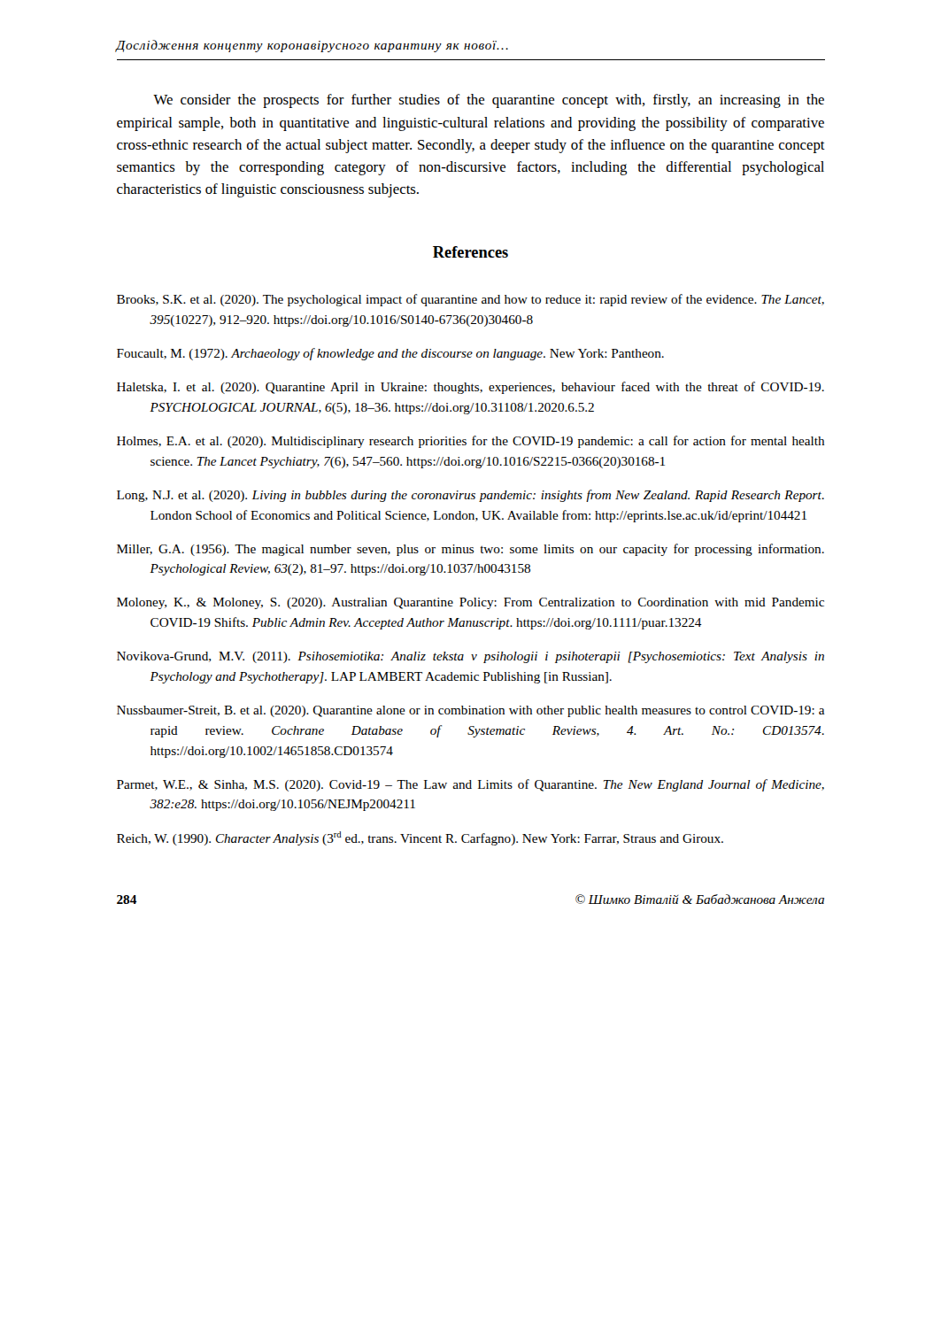Дослідження концепту коронавірусного карантину як нової…
We consider the prospects for further studies of the quarantine concept with, firstly, an increasing in the empirical sample, both in quantitative and linguistic-cultural relations and providing the possibility of comparative cross-ethnic research of the actual subject matter. Secondly, a deeper study of the influence on the quarantine concept semantics by the corresponding category of non-discursive factors, including the differential psychological characteristics of linguistic consciousness subjects.
References
Brooks, S.K. et al. (2020). The psychological impact of quarantine and how to reduce it: rapid review of the evidence. The Lancet, 395(10227), 912–920. https://doi.org/10.1016/S0140-6736(20)30460-8
Foucault, M. (1972). Archaeology of knowledge and the discourse on language. New York: Pantheon.
Haletska, I. et al. (2020). Quarantine April in Ukraine: thoughts, experiences, behaviour faced with the threat of COVID-19. PSYCHOLOGICAL JOURNAL, 6(5), 18–36. https://doi.org/10.31108/1.2020.6.5.2
Holmes, E.A. et al. (2020). Multidisciplinary research priorities for the COVID-19 pandemic: a call for action for mental health science. The Lancet Psychiatry, 7(6), 547–560. https://doi.org/10.1016/S2215-0366(20)30168-1
Long, N.J. et al. (2020). Living in bubbles during the coronavirus pandemic: insights from New Zealand. Rapid Research Report. London School of Economics and Political Science, London, UK. Available from: http://eprints.lse.ac.uk/id/eprint/104421
Miller, G.A. (1956). The magical number seven, plus or minus two: some limits on our capacity for processing information. Psychological Review, 63(2), 81–97. https://doi.org/10.1037/h0043158
Moloney, K., & Moloney, S. (2020). Australian Quarantine Policy: From Centralization to Coordination with mid Pandemic COVID-19 Shifts. Public Admin Rev. Accepted Author Manuscript. https://doi.org/10.1111/puar.13224
Novikova-Grund, M.V. (2011). Psihosemiotika: Analiz teksta v psihologii i psihoterapii [Psychosemiotics: Text Analysis in Psychology and Psychotherapy]. LAP LAMBERT Academic Publishing [in Russian].
Nussbaumer-Streit, B. et al. (2020). Quarantine alone or in combination with other public health measures to control COVID-19: a rapid review. Cochrane Database of Systematic Reviews, 4. Art. No.: CD013574. https://doi.org/10.1002/14651858.CD013574
Parmet, W.E., & Sinha, M.S. (2020). Covid-19 – The Law and Limits of Quarantine. The New England Journal of Medicine, 382:e28. https://doi.org/10.1056/NEJMp2004211
Reich, W. (1990). Character Analysis (3rd ed., trans. Vincent R. Carfagno). New York: Farrar, Straus and Giroux.
284 © Шимко Віталій & Бабаджанова Анжела